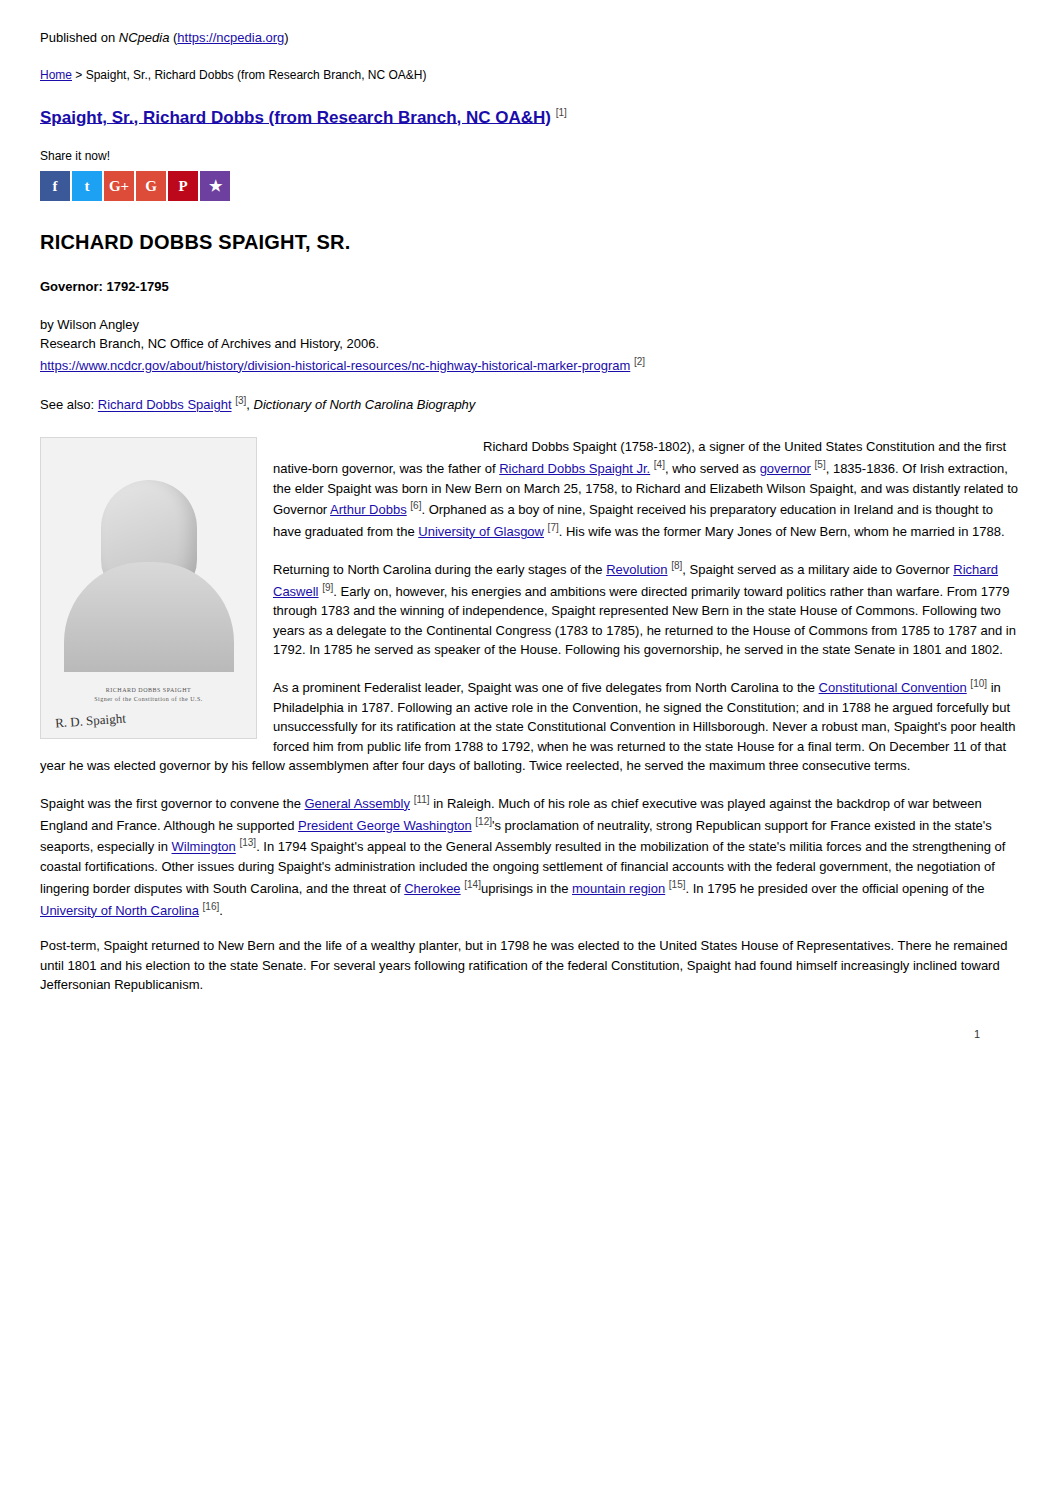Published on NCpedia (https://ncpedia.org)
Home > Spaight, Sr., Richard Dobbs (from Research Branch, NC OA&H)
Spaight, Sr., Richard Dobbs (from Research Branch, NC OA&H) [1]
Share it now!
f t G+ G P ★
RICHARD DOBBS SPAIGHT, SR.
Governor: 1792-1795
by Wilson Angley
Research Branch, NC Office of Archives and History, 2006.
https://www.ncdcr.gov/about/history/division-historical-resources/nc-highway-historical-marker-program [2]
See also: Richard Dobbs Spaight [3], Dictionary of North Carolina Biography
RICHARD DOBBS SPAIGHT
Signer of the Constitution of the U.S.
R. D. Spaight
Richard Dobbs Spaight (1758-1802), a signer of the United States Constitution and the first native-born governor, was the father of Richard Dobbs Spaight Jr. [4], who served as governor [5], 1835-1836. Of Irish extraction, the elder Spaight was born in New Bern on March 25, 1758, to Richard and Elizabeth Wilson Spaight, and was distantly related to Governor Arthur Dobbs [6]. Orphaned as a boy of nine, Spaight received his preparatory education in Ireland and is thought to have graduated from the University of Glasgow [7]. His wife was the former Mary Jones of New Bern, whom he married in 1788.
Returning to North Carolina during the early stages of the Revolution [8], Spaight served as a military aide to Governor Richard Caswell [9]. Early on, however, his energies and ambitions were directed primarily toward politics rather than warfare. From 1779 through 1783 and the winning of independence, Spaight represented New Bern in the state House of Commons. Following two years as a delegate to the Continental Congress (1783 to 1785), he returned to the House of Commons from 1785 to 1787 and in 1792. In 1785 he served as speaker of the House. Following his governorship, he served in the state Senate in 1801 and 1802.
As a prominent Federalist leader, Spaight was one of five delegates from North Carolina to the Constitutional Convention [10] in Philadelphia in 1787. Following an active role in the Convention, he signed the Constitution; and in 1788 he argued forcefully but unsuccessfully for its ratification at the state Constitutional Convention in Hillsborough. Never a robust man, Spaight's poor health forced him from public life from 1788 to 1792, when he was returned to the state House for a final term. On December 11 of that year he was elected governor by his fellow assemblymen after four days of balloting. Twice reelected, he served the maximum three consecutive terms.
Spaight was the first governor to convene the General Assembly [11] in Raleigh. Much of his role as chief executive was played against the backdrop of war between England and France. Although he supported President George Washington [12]'s proclamation of neutrality, strong Republican support for France existed in the state's seaports, especially in Wilmington [13]. In 1794 Spaight's appeal to the General Assembly resulted in the mobilization of the state's militia forces and the strengthening of coastal fortifications. Other issues during Spaight's administration included the ongoing settlement of financial accounts with the federal government, the negotiation of lingering border disputes with South Carolina, and the threat of Cherokee [14] uprisings in the mountain region [15]. In 1795 he presided over the official opening of the University of North Carolina [16].
Post-term, Spaight returned to New Bern and the life of a wealthy planter, but in 1798 he was elected to the United States House of Representatives. There he remained until 1801 and his election to the state Senate. For several years following ratification of the federal Constitution, Spaight had found himself increasingly inclined toward Jeffersonian Republicanism.
1